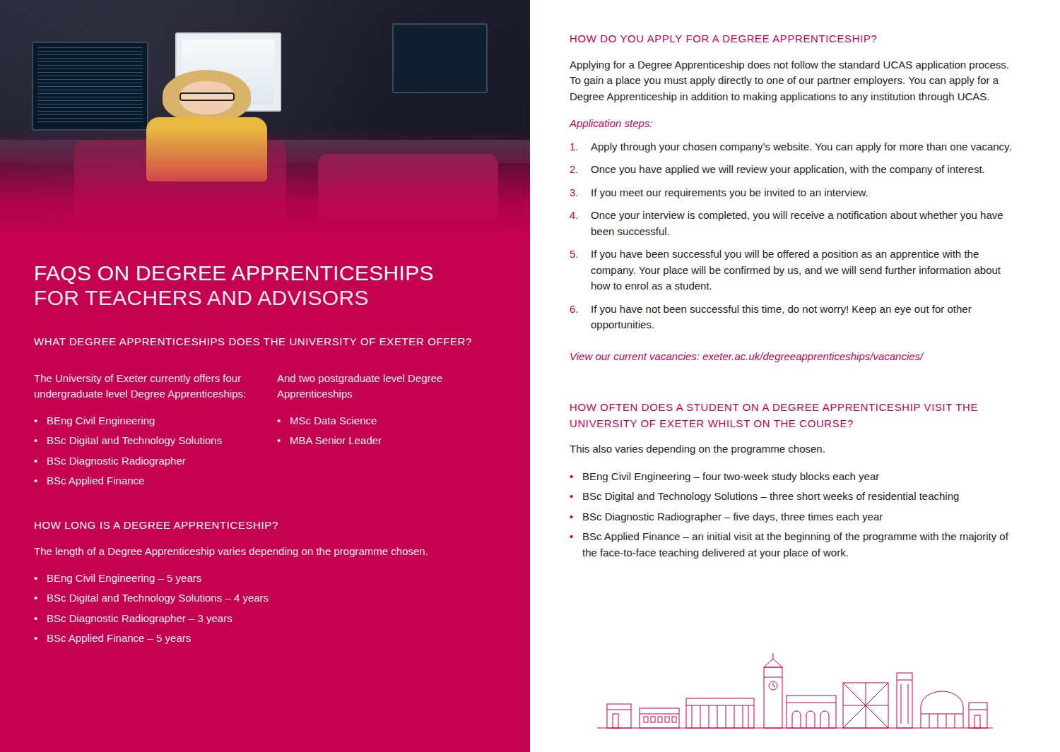FAQS ON DEGREE APPRENTICESHIPSFOR TEACHERS AND ADVISORS
What Degree Apprenticeships does the University of Exeter offer?
The University of Exeter currently offers four undergraduate level Degree Apprenticeships:
BEng Civil Engineering
BSc Digital and Technology Solutions
BSc Diagnostic Radiographer
BSc Applied Finance
And two postgraduate level Degree Apprenticeships
MSc Data Science
MBA Senior Leader
How long is a Degree Apprenticeship?
The length of a Degree Apprenticeship varies depending on the programme chosen.
BEng Civil Engineering – 5 years
BSc Digital and Technology Solutions – 4 years
BSc Diagnostic Radiographer – 3 years
BSc Applied Finance – 5 years
How do you apply for a Degree Apprenticeship?
Applying for a Degree Apprenticeship does not follow the standard UCAS application process. To gain a place you must apply directly to one of our partner employers. You can apply for a Degree Apprenticeship in addition to making applications to any institution through UCAS.
Application steps:
Apply through your chosen company’s website. You can apply for more than one vacancy.
Once you have applied we will review your application, with the company of interest.
If you meet our requirements you be invited to an interview.
Once your interview is completed, you will receive a notification about whether you have been successful.
If you have been successful you will be offered a position as an apprentice with the company. Your place will be confirmed by us, and we will send further information about how to enrol as a student.
If you have not been successful this time, do not worry! Keep an eye out for other opportunities.
View our current vacancies: exeter.ac.uk/degreeapprenticeships/vacancies/
How often does a student on a Degree Apprenticeship visit the University of Exeter whilst on the course?
This also varies depending on the programme chosen.
BEng Civil Engineering – four two-week study blocks each year
BSc Digital and Technology Solutions – three short weeks of residential teaching
BSc Diagnostic Radiographer – five days, three times each year
BSc Applied Finance – an initial visit at the beginning of the programme with the majority of the face-to-face teaching delivered at your place of work.